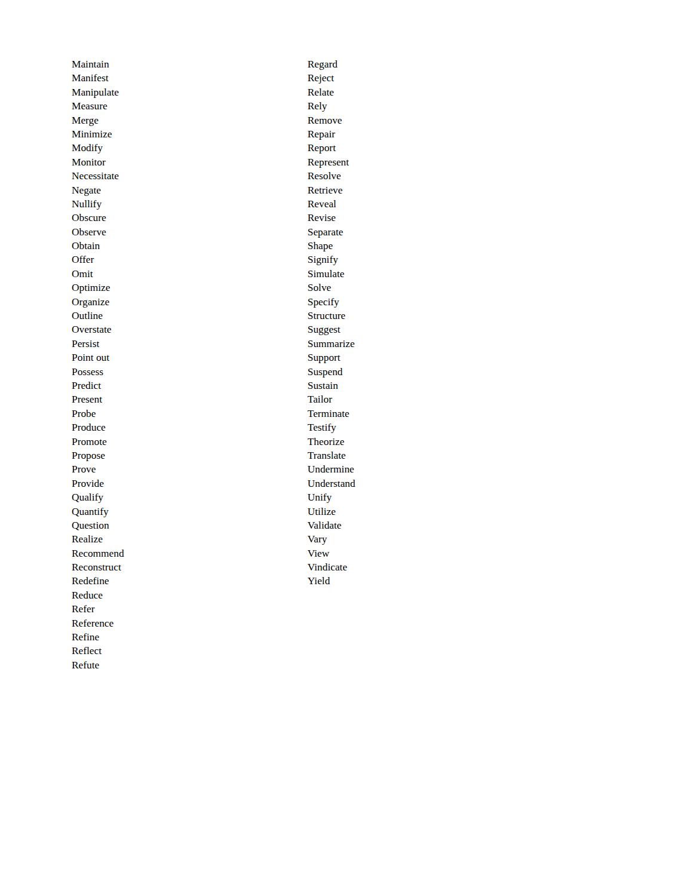Maintain
Manifest
Manipulate
Measure
Merge
Minimize
Modify
Monitor
Necessitate
Negate
Nullify
Obscure
Observe
Obtain
Offer
Omit
Optimize
Organize
Outline
Overstate
Persist
Point out
Possess
Predict
Present
Probe
Produce
Promote
Propose
Prove
Provide
Qualify
Quantify
Question
Realize
Recommend
Reconstruct
Redefine
Reduce
Refer
Reference
Refine
Reflect
Refute
Regard
Reject
Relate
Rely
Remove
Repair
Report
Represent
Resolve
Retrieve
Reveal
Revise
Separate
Shape
Signify
Simulate
Solve
Specify
Structure
Suggest
Summarize
Support
Suspend
Sustain
Tailor
Terminate
Testify
Theorize
Translate
Undermine
Understand
Unify
Utilize
Validate
Vary
View
Vindicate
Yield